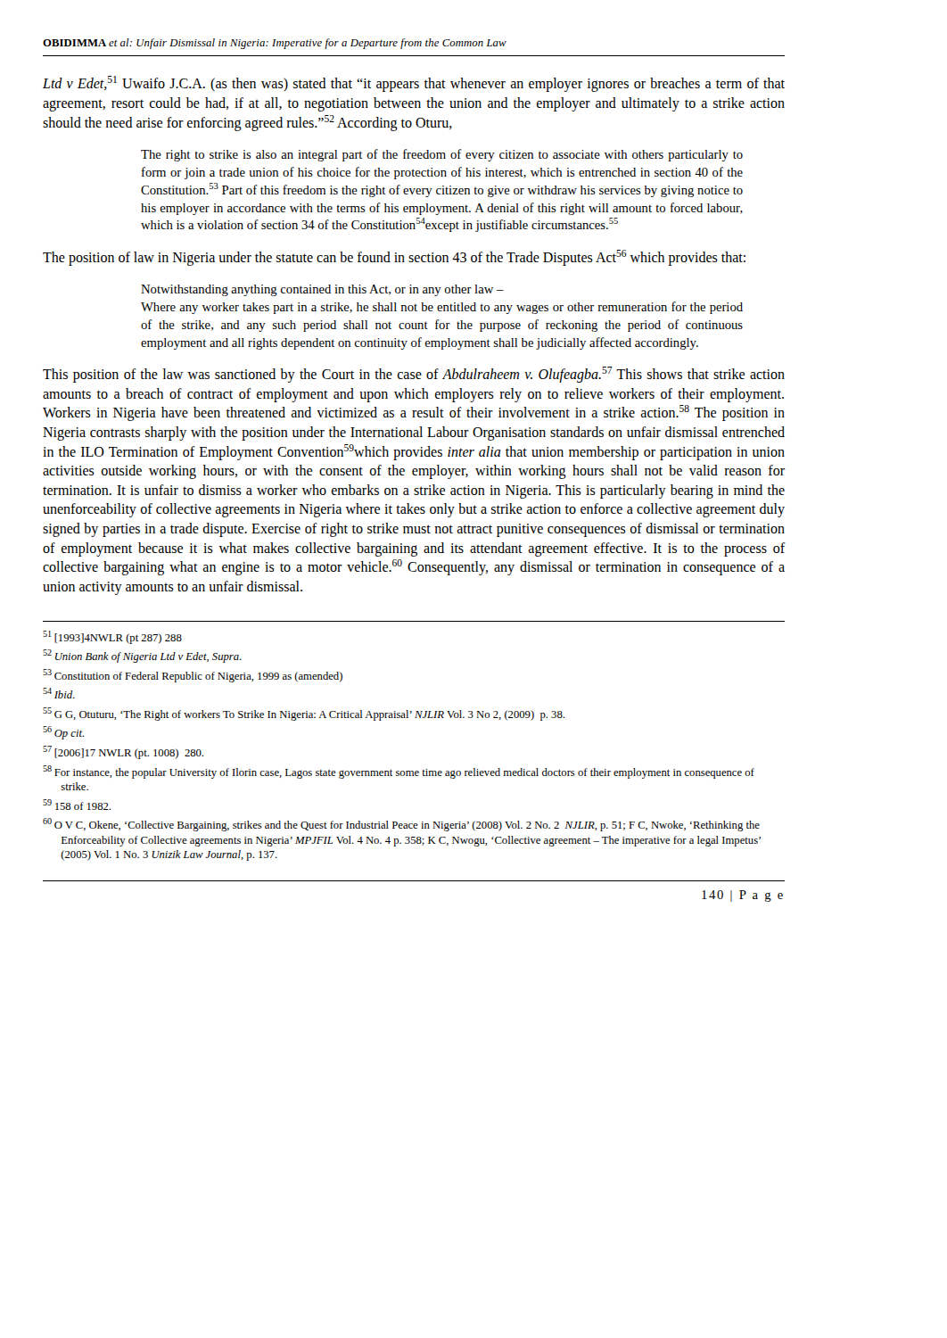OBIDIMMA et al: Unfair Dismissal in Nigeria: Imperative for a Departure from the Common Law
Ltd v Edet,51 Uwaifo J.C.A. (as then was) stated that “it appears that whenever an employer ignores or breaches a term of that agreement, resort could be had, if at all, to negotiation between the union and the employer and ultimately to a strike action should the need arise for enforcing agreed rules.”52 According to Oturu,
The right to strike is also an integral part of the freedom of every citizen to associate with others particularly to form or join a trade union of his choice for the protection of his interest, which is entrenched in section 40 of the Constitution.53 Part of this freedom is the right of every citizen to give or withdraw his services by giving notice to his employer in accordance with the terms of his employment. A denial of this right will amount to forced labour, which is a violation of section 34 of the Constitution54except in justifiable circumstances.55
The position of law in Nigeria under the statute can be found in section 43 of the Trade Disputes Act56 which provides that:
Notwithstanding anything contained in this Act, or in any other law –
Where any worker takes part in a strike, he shall not be entitled to any wages or other remuneration for the period of the strike, and any such period shall not count for the purpose of reckoning the period of continuous employment and all rights dependent on continuity of employment shall be judicially affected accordingly.
This position of the law was sanctioned by the Court in the case of Abdulraheem v. Olufeagba.57 This shows that strike action amounts to a breach of contract of employment and upon which employers rely on to relieve workers of their employment. Workers in Nigeria have been threatened and victimized as a result of their involvement in a strike action.58 The position in Nigeria contrasts sharply with the position under the International Labour Organisation standards on unfair dismissal entrenched in the ILO Termination of Employment Convention59which provides inter alia that union membership or participation in union activities outside working hours, or with the consent of the employer, within working hours shall not be valid reason for termination. It is unfair to dismiss a worker who embarks on a strike action in Nigeria. This is particularly bearing in mind the unenforceability of collective agreements in Nigeria where it takes only but a strike action to enforce a collective agreement duly signed by parties in a trade dispute. Exercise of right to strike must not attract punitive consequences of dismissal or termination of employment because it is what makes collective bargaining and its attendant agreement effective. It is to the process of collective bargaining what an engine is to a motor vehicle.60 Consequently, any dismissal or termination in consequence of a union activity amounts to an unfair dismissal.
51[1993]4NWLR (pt 287) 288
52 Union Bank of Nigeria Ltd v Edet, Supra.
53 Constitution of Federal Republic of Nigeria, 1999 as (amended)
54 Ibid.
55 G G, Otuturu, ‘The Right of workers To Strike In Nigeria: A Critical Appraisal’ NJLIR Vol. 3 No 2, (2009) p. 38.
56 Op cit.
57[2006]17 NWLR (pt. 1008) 280.
58 For instance, the popular University of Ilorin case, Lagos state government some time ago relieved medical doctors of their employment in consequence of strike.
59158 of 1982.
60 O V C, Okene, ‘Collective Bargaining, strikes and the Quest for Industrial Peace in Nigeria’ (2008) Vol. 2 No. 2 NJLIR, p. 51; F C, Nwoke, ‘Rethinking the Enforceability of Collective agreements in Nigeria’ MPJFIL Vol. 4 No. 4 p. 358; K C, Nwogu, ‘Collective agreement – The imperative for a legal Impetus’ (2005) Vol. 1 No. 3 Unizik Law Journal, p. 137.
140 | P a g e